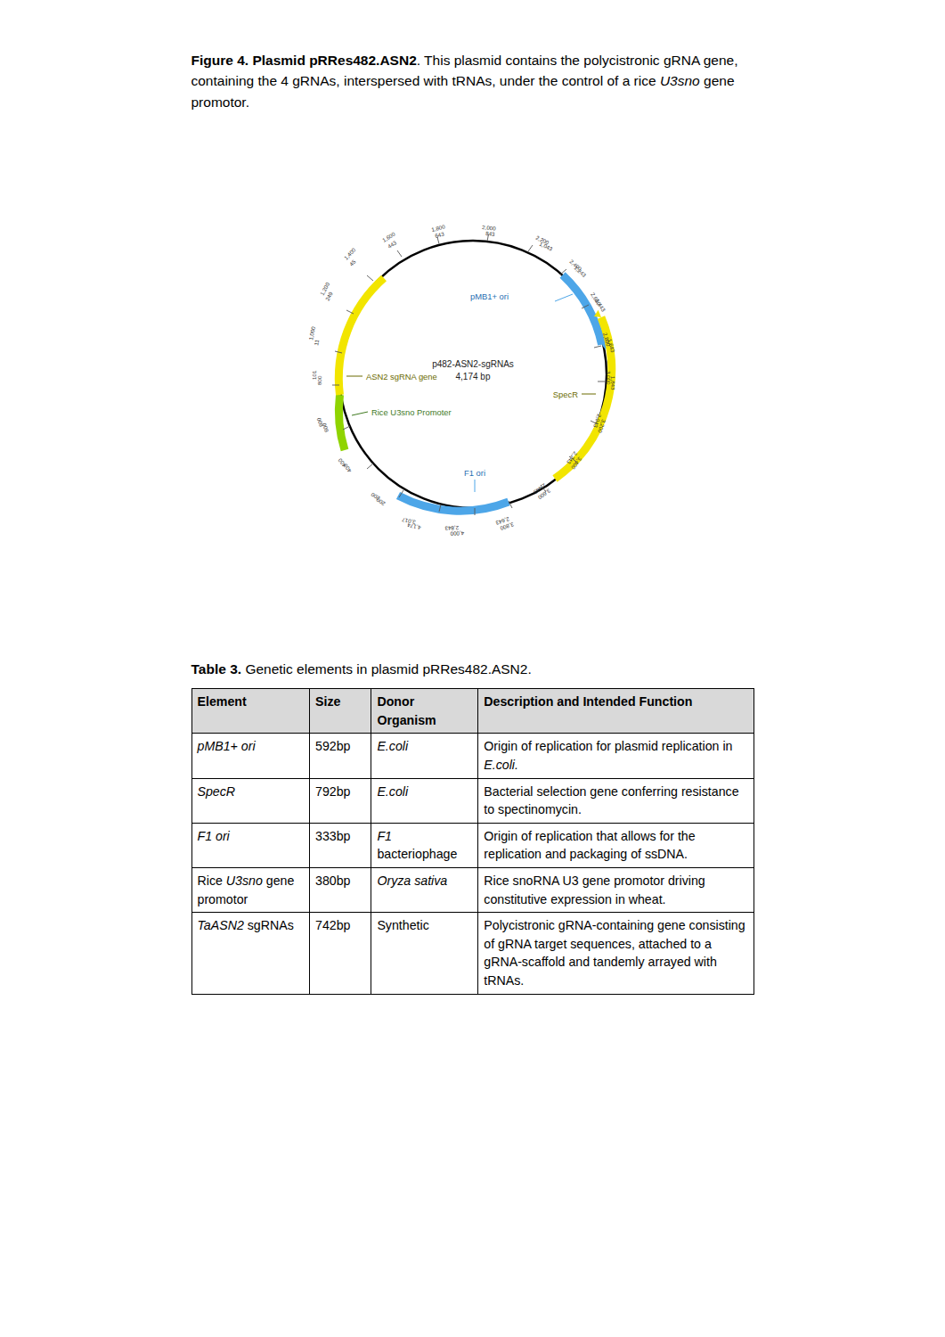Figure 4. Plasmid pRRes482.ASN2. This plasmid contains the polycistronic gRNA gene, containing the 4 gRNAs, interspersed with tRNAs, under the control of a rice U3sno gene promotor.
1,800 643 2,000 843 1,600 443 2,200 1,043 1,400 45 2,400 1,243 1,200 249 2,600 1,443 1,000 11 2,800 1,643 101 800 3,000 1,843 600 600 2,043 3,200 400 400 2,243 3,400 200 200 2,443 3,600 3,017 4,174 2,843 4,000 2,643 3,800 pMB1+ ori SpecR F1 ori ASN2 sgRNA gene Rice U3sno Promoter p482-ASN2-sgRNAs 4,174 bp
Table 3. Genetic elements in plasmid pRRes482.ASN2.
| Element | Size | Donor Organism | Description and Intended Function |
| --- | --- | --- | --- |
| pMB1+ ori | 592bp | E.coli | Origin of replication for plasmid replication in E.coli. |
| SpecR | 792bp | E.coli | Bacterial selection gene conferring resistance to spectinomycin. |
| F1 ori | 333bp | F1 bacteriophage | Origin of replication that allows for the replication and packaging of ssDNA. |
| Rice U3sno gene promotor | 380bp | Oryza sativa | Rice snoRNA U3 gene promotor driving constitutive expression in wheat. |
| TaASN2 sgRNAs | 742bp | Synthetic | Polycistronic gRNA-containing gene consisting of gRNA target sequences, attached to a gRNA-scaffold and tandemly arrayed with tRNAs. |